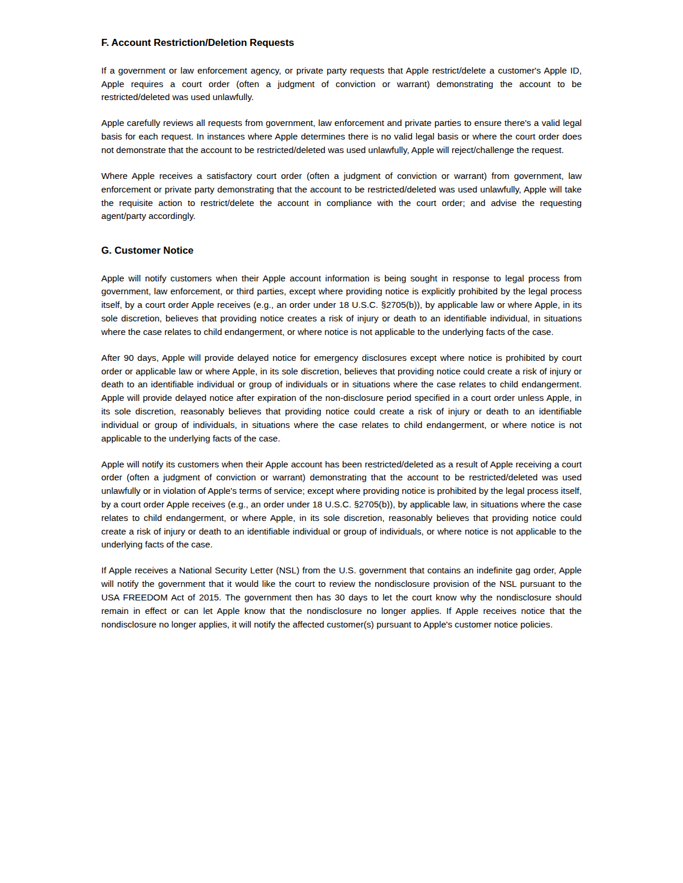F. Account Restriction/Deletion Requests
If a government or law enforcement agency, or private party requests that Apple restrict/delete a customer's Apple ID, Apple requires a court order (often a judgment of conviction or warrant) demonstrating the account to be restricted/deleted was used unlawfully.
Apple carefully reviews all requests from government, law enforcement and private parties to ensure there's a valid legal basis for each request. In instances where Apple determines there is no valid legal basis or where the court order does not demonstrate that the account to be restricted/deleted was used unlawfully, Apple will reject/challenge the request.
Where Apple receives a satisfactory court order (often a judgment of conviction or warrant) from government, law enforcement or private party demonstrating that the account to be restricted/deleted was used unlawfully, Apple will take the requisite action to restrict/delete the account in compliance with the court order; and advise the requesting agent/party accordingly.
G. Customer Notice
Apple will notify customers when their Apple account information is being sought in response to legal process from government, law enforcement, or third parties, except where providing notice is explicitly prohibited by the legal process itself, by a court order Apple receives (e.g., an order under 18 U.S.C. §2705(b)), by applicable law or where Apple, in its sole discretion, believes that providing notice creates a risk of injury or death to an identifiable individual, in situations where the case relates to child endangerment, or where notice is not applicable to the underlying facts of the case.
After 90 days, Apple will provide delayed notice for emergency disclosures except where notice is prohibited by court order or applicable law or where Apple, in its sole discretion, believes that providing notice could create a risk of injury or death to an identifiable individual or group of individuals or in situations where the case relates to child endangerment. Apple will provide delayed notice after expiration of the non-disclosure period specified in a court order unless Apple, in its sole discretion, reasonably believes that providing notice could create a risk of injury or death to an identifiable individual or group of individuals, in situations where the case relates to child endangerment, or where notice is not applicable to the underlying facts of the case.
Apple will notify its customers when their Apple account has been restricted/deleted as a result of Apple receiving a court order (often a judgment of conviction or warrant) demonstrating that the account to be restricted/deleted was used unlawfully or in violation of Apple's terms of service; except where providing notice is prohibited by the legal process itself, by a court order Apple receives (e.g., an order under 18 U.S.C. §2705(b)), by applicable law, in situations where the case relates to child endangerment, or where Apple, in its sole discretion, reasonably believes that providing notice could create a risk of injury or death to an identifiable individual or group of individuals, or where notice is not applicable to the underlying facts of the case.
If Apple receives a National Security Letter (NSL) from the U.S. government that contains an indefinite gag order, Apple will notify the government that it would like the court to review the nondisclosure provision of the NSL pursuant to the USA FREEDOM Act of 2015. The government then has 30 days to let the court know why the nondisclosure should remain in effect or can let Apple know that the nondisclosure no longer applies. If Apple receives notice that the nondisclosure no longer applies, it will notify the affected customer(s) pursuant to Apple's customer notice policies.